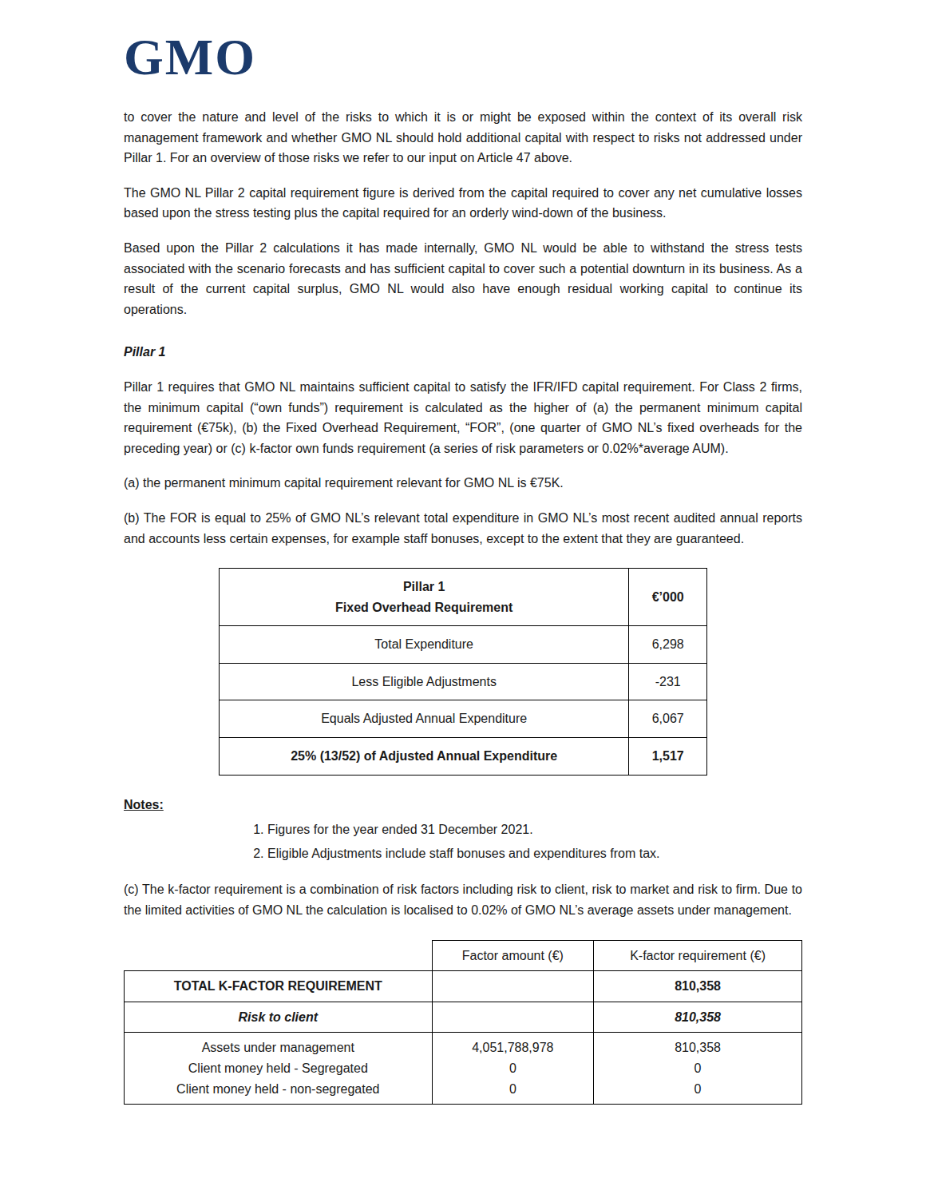GMO
to cover the nature and level of the risks to which it is or might be exposed within the context of its overall risk management framework and whether GMO NL should hold additional capital with respect to risks not addressed under Pillar 1. For an overview of those risks we refer to our input on Article 47 above.
The GMO NL Pillar 2 capital requirement figure is derived from the capital required to cover any net cumulative losses based upon the stress testing plus the capital required for an orderly wind-down of the business.
Based upon the Pillar 2 calculations it has made internally, GMO NL would be able to withstand the stress tests associated with the scenario forecasts and has sufficient capital to cover such a potential downturn in its business. As a result of the current capital surplus, GMO NL would also have enough residual working capital to continue its operations.
Pillar 1
Pillar 1 requires that GMO NL maintains sufficient capital to satisfy the IFR/IFD capital requirement. For Class 2 firms, the minimum capital (“own funds”) requirement is calculated as the higher of (a) the permanent minimum capital requirement (€75k), (b) the Fixed Overhead Requirement, “FOR”, (one quarter of GMO NL’s fixed overheads for the preceding year) or (c) k-factor own funds requirement (a series of risk parameters or 0.02%*average AUM).
(a) the permanent minimum capital requirement relevant for GMO NL is €75K.
(b) The FOR is equal to 25% of GMO NL’s relevant total expenditure in GMO NL’s most recent audited annual reports and accounts less certain expenses, for example staff bonuses, except to the extent that they are guaranteed.
| Pillar 1 Fixed Overhead Requirement | €’000 |
| --- | --- |
| Total Expenditure | 6,298 |
| Less Eligible Adjustments | -231 |
| Equals Adjusted Annual Expenditure | 6,067 |
| 25% (13/52) of Adjusted Annual Expenditure | 1,517 |
Notes:
Figures for the year ended 31 December 2021.
Eligible Adjustments include staff bonuses and expenditures from tax.
(c) The k-factor requirement is a combination of risk factors including risk to client, risk to market and risk to firm. Due to the limited activities of GMO NL the calculation is localised to 0.02% of GMO NL’s average assets under management.
| | Factor amount (€) | K-factor requirement (€) |
| --- | --- | --- |
| TOTAL K-FACTOR REQUIREMENT | | 810,358 |
| Risk to client | | 810,358 |
| Assets under management Client money held - Segregated Client money held - non-segregated | 4,051,788,978 0 0 | 810,358 0 0 |